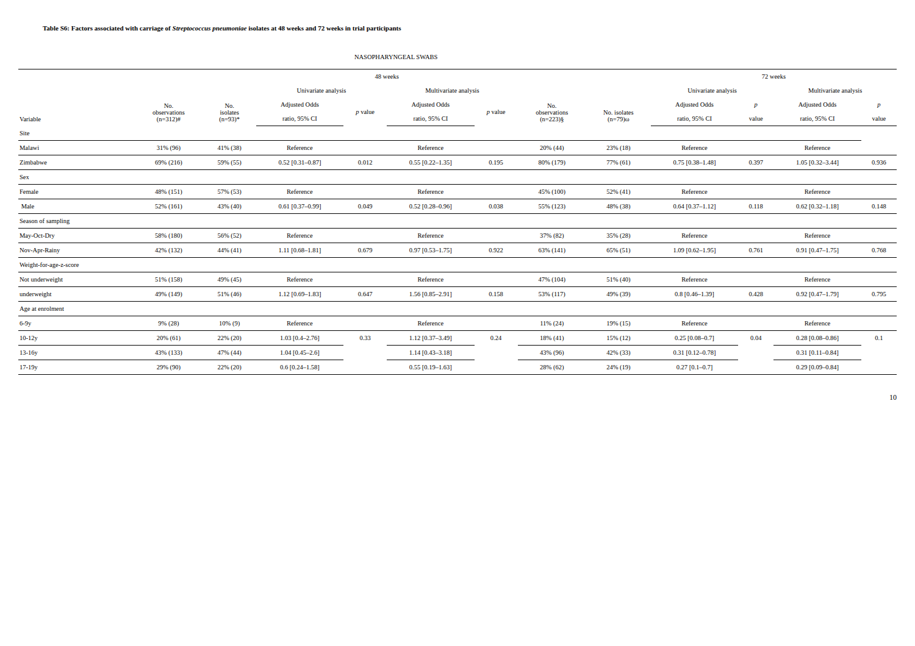Table S6: Factors associated with carriage of Streptococcus pneumoniae isolates at 48 weeks and 72 weeks in trial participants
| NASOPHARYNGEAL SWABS |
| Variable | No. observations (n=312)# | No. isolates (n=93)* | 48 weeks | No. observations (n=223)§ | No. isolates (n=79)ω | 72 weeks |
| Univariate analysis | Multivariate analysis | Univariate analysis | Multivariate analysis |
| Adjusted Odds | p value | Adjusted Odds | p value | Adjusted Odds | p | Adjusted Odds | p |
| ratio, 95% CI | ratio, 95% CI | ratio, 95% CI | value | ratio, 95% CI | value |
| Site | | | | | | | | | | | |
| Malawi | 31% (96) | 41% (38) | Reference | | Reference | | 20% (44) | 23% (18) | Reference | | Reference | |
| Zimbabwe | 69% (216) | 59% (55) | 0.52 [0.31–0.87] | 0.012 | 0.55 [0.22–1.35] | 0.195 | 80% (179) | 77% (61) | 0.75 [0.38–1.48] | 0.397 | 1.05 [0.32–3.44] | 0.936 |
| Sex | | | | | | | | | | | | |
| Female | 48% (151) | 57% (53) | Reference | | Reference | | 45% (100) | 52% (41) | Reference | | Reference | |
| Male | 52% (161) | 43% (40) | 0.61 [0.37–0.99] | 0.049 | 0.52 [0.28–0.96] | 0.038 | 55% (123) | 48% (38) | 0.64 [0.37–1.12] | 0.118 | 0.62 [0.32–1.18] | 0.148 |
| Season of sampling | | | | | | | | | | | | |
| May-Oct-Dry | 58% (180) | 56% (52) | Reference | | Reference | | 37% (82) | 35% (28) | Reference | | Reference | |
| Nov-Apr-Rainy | 42% (132) | 44% (41) | 1.11 [0.68–1.81] | 0.679 | 0.97 [0.53–1.75] | 0.922 | 63% (141) | 65% (51) | 1.09 [0.62–1.95] | 0.761 | 0.91 [0.47–1.75] | 0.768 |
| Weight-for-age-z-score | | | | | | | | | | | | |
| Not underweight | 51% (158) | 49% (45) | Reference | | Reference | | 47% (104) | 51% (40) | Reference | | Reference | |
| underweight | 49% (149) | 51% (46) | 1.12 [0.69–1.83] | 0.647 | 1.56 [0.85–2.91] | 0.158 | 53% (117) | 49% (39) | 0.8 [0.46–1.39] | 0.428 | 0.92 [0.47–1.79] | 0.795 |
| Age at enrolment | | | | | | | | | | | | |
| 6-9y | 9% (28) | 10% (9) | Reference | | Reference | | 11% (24) | 19% (15) | Reference | | Reference | |
| 10-12y | 20% (61) | 22% (20) | 1.03 [0.4–2.76] | 0.33 | 1.12 [0.37–3.49] | 0.24 | 18% (41) | 15% (12) | 0.25 [0.08–0.7] | 0.04 | 0.28 [0.08–0.86] | 0.1 |
| 13-16y | 43% (133) | 47% (44) | 1.04 [0.45–2.6] | 1.14 [0.43–3.18] | 43% (96) | 42% (33) | 0.31 [0.12–0.78] | 0.31 [0.11–0.84] |
| 17-19y | 29% (90) | 22% (20) | 0.6 [0.24–1.58] | 0.55 [0.19–1.63] | 28% (62) | 24% (19) | 0.27 [0.1–0.7] | 0.29 [0.09–0.84] |
10